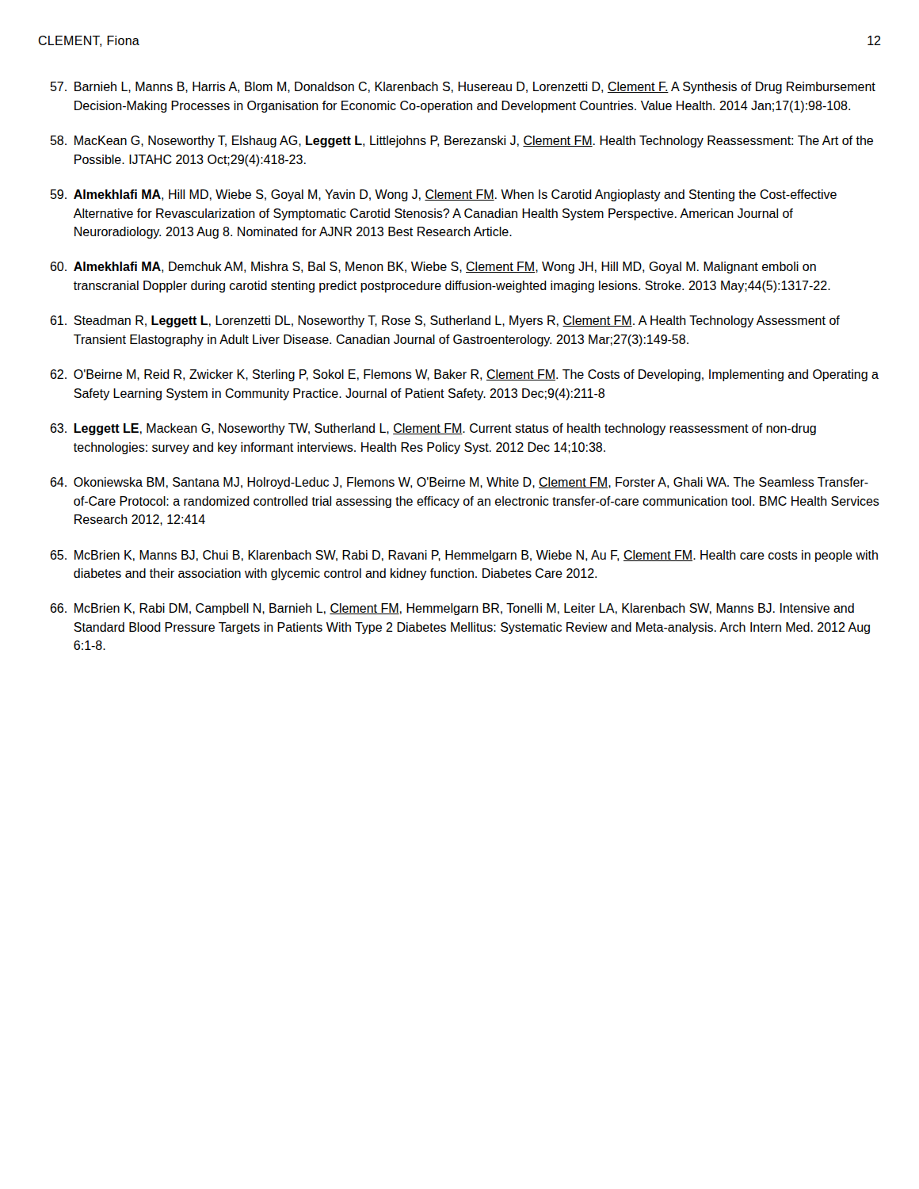CLEMENT, Fiona 12
Barnieh L, Manns B, Harris A, Blom M, Donaldson C, Klarenbach S, Husereau D, Lorenzetti D, Clement F. A Synthesis of Drug Reimbursement Decision-Making Processes in Organisation for Economic Co-operation and Development Countries. Value Health. 2014 Jan;17(1):98-108.
MacKean G, Noseworthy T, Elshaug AG, Leggett L, Littlejohns P, Berezanski J, Clement FM. Health Technology Reassessment: The Art of the Possible. IJTAHC 2013 Oct;29(4):418-23.
Almekhlafi MA, Hill MD, Wiebe S, Goyal M, Yavin D, Wong J, Clement FM. When Is Carotid Angioplasty and Stenting the Cost-effective Alternative for Revascularization of Symptomatic Carotid Stenosis? A Canadian Health System Perspective. American Journal of Neuroradiology. 2013 Aug 8. Nominated for AJNR 2013 Best Research Article.
Almekhlafi MA, Demchuk AM, Mishra S, Bal S, Menon BK, Wiebe S, Clement FM, Wong JH, Hill MD, Goyal M. Malignant emboli on transcranial Doppler during carotid stenting predict postprocedure diffusion-weighted imaging lesions. Stroke. 2013 May;44(5):1317-22.
Steadman R, Leggett L, Lorenzetti DL, Noseworthy T, Rose S, Sutherland L, Myers R, Clement FM. A Health Technology Assessment of Transient Elastography in Adult Liver Disease. Canadian Journal of Gastroenterology. 2013 Mar;27(3):149-58.
O'Beirne M, Reid R, Zwicker K, Sterling P, Sokol E, Flemons W, Baker R, Clement FM. The Costs of Developing, Implementing and Operating a Safety Learning System in Community Practice. Journal of Patient Safety. 2013 Dec;9(4):211-8
Leggett LE, Mackean G, Noseworthy TW, Sutherland L, Clement FM. Current status of health technology reassessment of non-drug technologies: survey and key informant interviews. Health Res Policy Syst. 2012 Dec 14;10:38.
Okoniewska BM, Santana MJ, Holroyd-Leduc J, Flemons W, O'Beirne M, White D, Clement FM, Forster A, Ghali WA. The Seamless Transfer-of-Care Protocol: a randomized controlled trial assessing the efficacy of an electronic transfer-of-care communication tool. BMC Health Services Research 2012, 12:414
McBrien K, Manns BJ, Chui B, Klarenbach SW, Rabi D, Ravani P, Hemmelgarn B, Wiebe N, Au F, Clement FM. Health care costs in people with diabetes and their association with glycemic control and kidney function. Diabetes Care 2012.
McBrien K, Rabi DM, Campbell N, Barnieh L, Clement FM, Hemmelgarn BR, Tonelli M, Leiter LA, Klarenbach SW, Manns BJ. Intensive and Standard Blood Pressure Targets in Patients With Type 2 Diabetes Mellitus: Systematic Review and Meta-analysis. Arch Intern Med. 2012 Aug 6:1-8.